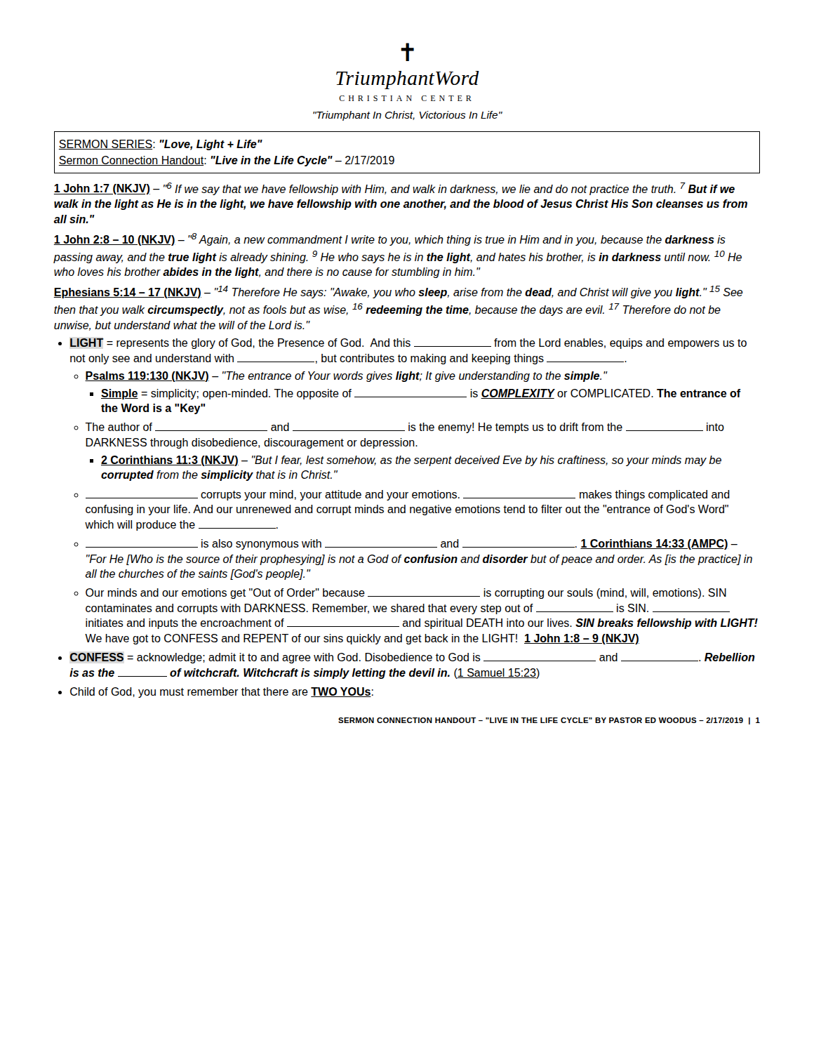✝
TriumphantWord
Christian Center
"Triumphant In Christ, Victorious In Life"
SERMON SERIES: "Love, Light + Life"
Sermon Connection Handout: "Live in the Life Cycle" – 2/17/2019
1 John 1:7 (NKJV) – "6 If we say that we have fellowship with Him, and walk in darkness, we lie and do not practice the truth. 7 But if we walk in the light as He is in the light, we have fellowship with one another, and the blood of Jesus Christ His Son cleanses us from all sin."
1 John 2:8 – 10 (NKJV) – "8 Again, a new commandment I write to you, which thing is true in Him and in you, because the darkness is passing away, and the true light is already shining. 9 He who says he is in the light, and hates his brother, is in darkness until now. 10 He who loves his brother abides in the light, and there is no cause for stumbling in him."
Ephesians 5:14 – 17 (NKJV) – "14 Therefore He says: "Awake, you who sleep, arise from the dead, and Christ will give you light." 15 See then that you walk circumspectly, not as fools but as wise, 16 redeeming the time, because the days are evil. 17 Therefore do not be unwise, but understand what the will of the Lord is."
LIGHT = represents the glory of God, the Presence of God. And this from the Lord enables, equips and empowers us to not only see and understand with , but contributes to making and keeping things .
Psalms 119:130 (NKJV) – "The entrance of Your words gives light; It give understanding to the simple."
Simple = simplicity; open-minded. The opposite of is COMPLEXITY or COMPLICATED. The entrance of the Word is a "Key"
The author of and is the enemy! He tempts us to drift from the into DARKNESS through disobedience, discouragement or depression.
2 Corinthians 11:3 (NKJV) – "But I fear, lest somehow, as the serpent deceived Eve by his craftiness, so your minds may be corrupted from the simplicity that is in Christ."
corrupts your mind, your attitude and your emotions. makes things complicated and confusing in your life. And our unrenewed and corrupt minds and negative emotions tend to filter out the "entrance of God's Word" which will produce the .
is also synonymous with and . 1 Corinthians 14:33 (AMPC) – "For He [Who is the source of their prophesying] is not a God of confusion and disorder but of peace and order. As [is the practice] in all the churches of the saints [God's people]."
Our minds and our emotions get "Out of Order" because is corrupting our souls (mind, will, emotions). SIN contaminates and corrupts with DARKNESS. Remember, we shared that every step out of is SIN. initiates and inputs the encroachment of and spiritual DEATH into our lives. SIN breaks fellowship with LIGHT! We have got to CONFESS and REPENT of our sins quickly and get back in the LIGHT! 1 John 1:8 – 9 (NKJV)
CONFESS = acknowledge; admit it to and agree with God. Disobedience to God is and . Rebellion is as the of witchcraft. Witchcraft is simply letting the devil in. (1 Samuel 15:23)
Child of God, you must remember that there are TWO YOUs:
SERMON CONNECTION HANDOUT – "LIVE IN THE LIFE CYCLE" BY PASTOR ED WOODUS – 2/17/2019 | 1